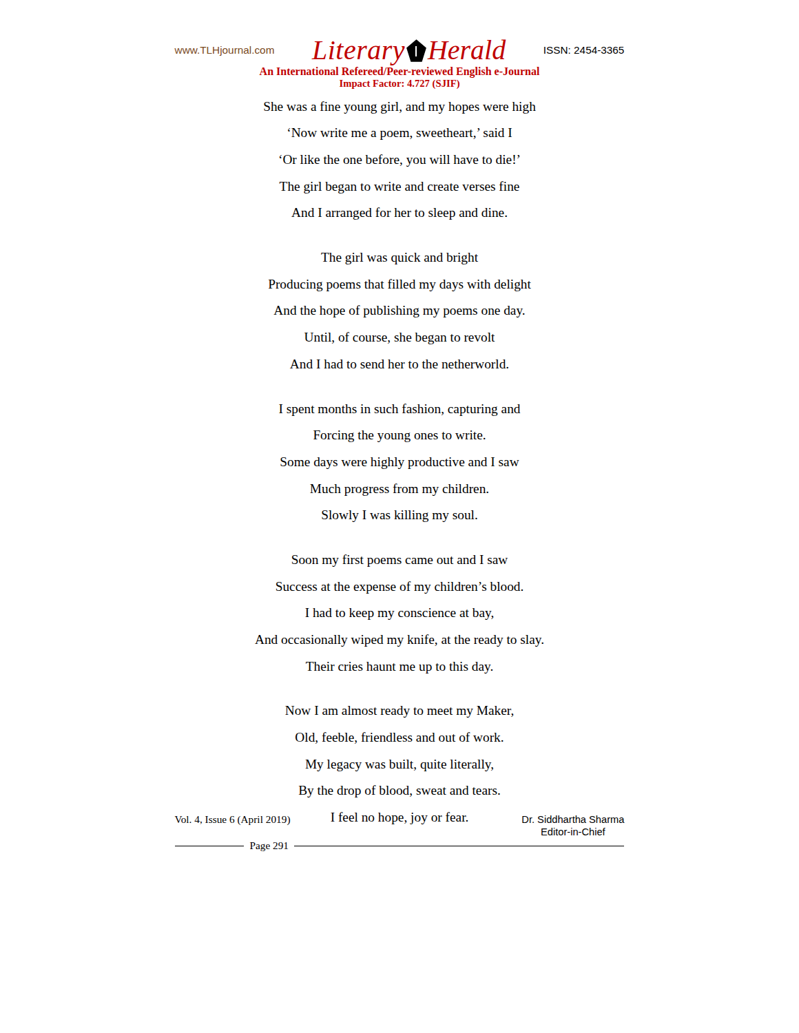www.TLHjournal.com
Literary Herald
ISSN: 2454-3365
An International Refereed/Peer-reviewed English e-Journal
Impact Factor: 4.727 (SJIF)
She was a fine young girl, and my hopes were high
‘Now write me a poem, sweetheart,’ said I
‘Or like the one before, you will have to die!’
The girl began to write and create verses fine
And I arranged for her to sleep and dine.
The girl was quick and bright
Producing poems that filled my days with delight
And the hope of publishing my poems one day.
Until, of course, she began to revolt
And I had to send her to the netherworld.
I spent months in such fashion, capturing and
Forcing the young ones to write.
Some days were highly productive and I saw
Much progress from my children.
Slowly I was killing my soul.
Soon my first poems came out and I saw
Success at the expense of my children’s blood.
I had to keep my conscience at bay,
And occasionally wiped my knife, at the ready to slay.
Their cries haunt me up to this day.
Now I am almost ready to meet my Maker,
Old, feeble, friendless and out of work.
My legacy was built, quite literally,
By the drop of blood, sweat and tears.
I feel no hope, joy or fear.
Vol. 4, Issue 6 (April 2019)
Dr. Siddhartha Sharma
Editor-in-Chief
Page 291